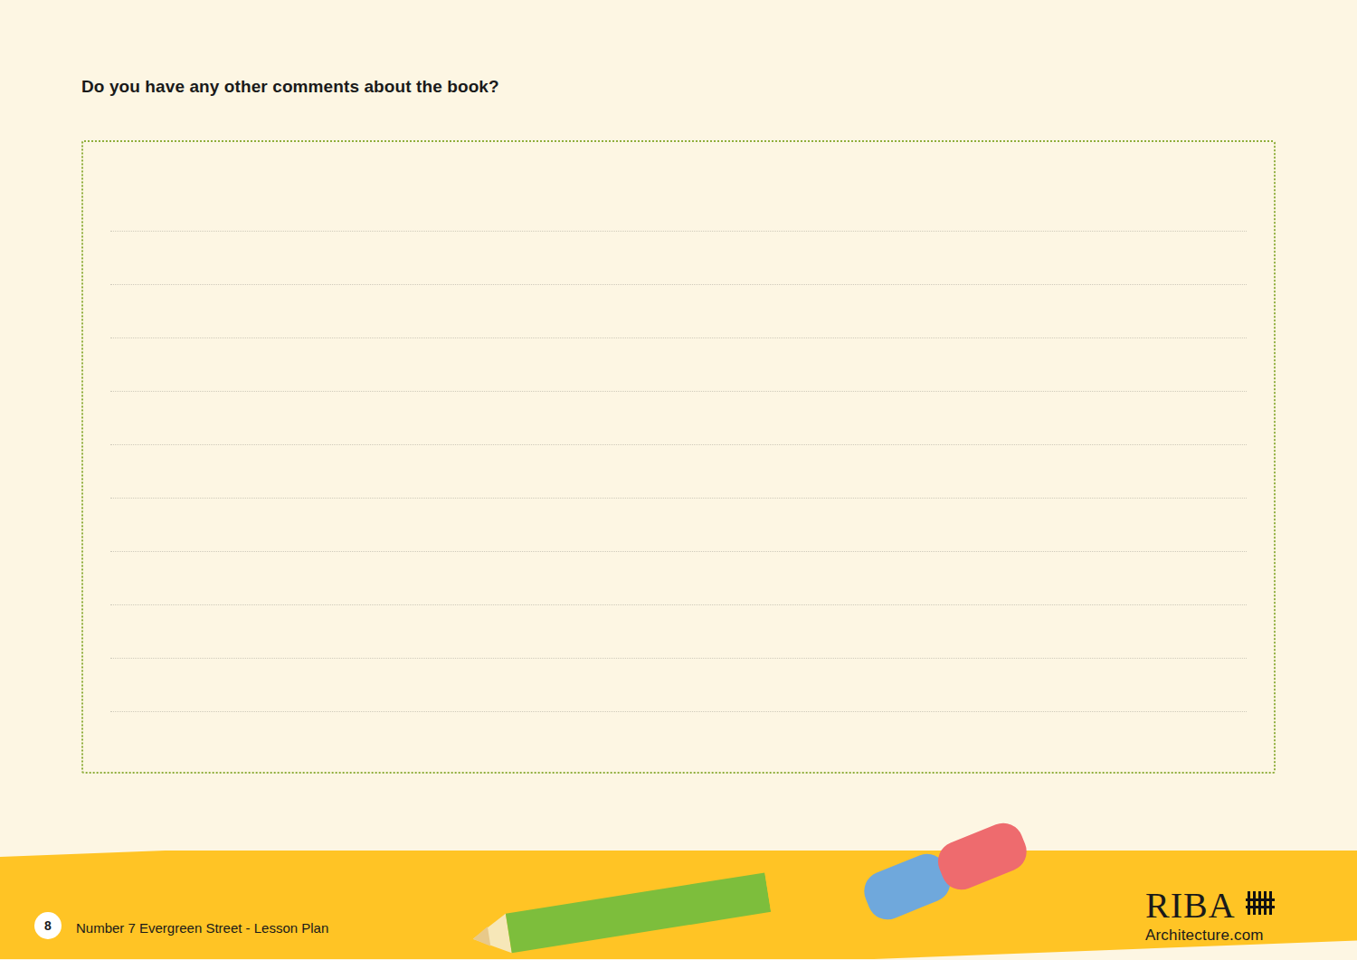Do you have any other comments about the book?
8
Number 7 Evergreen Street - Lesson Plan
RIBA
Architecture.com